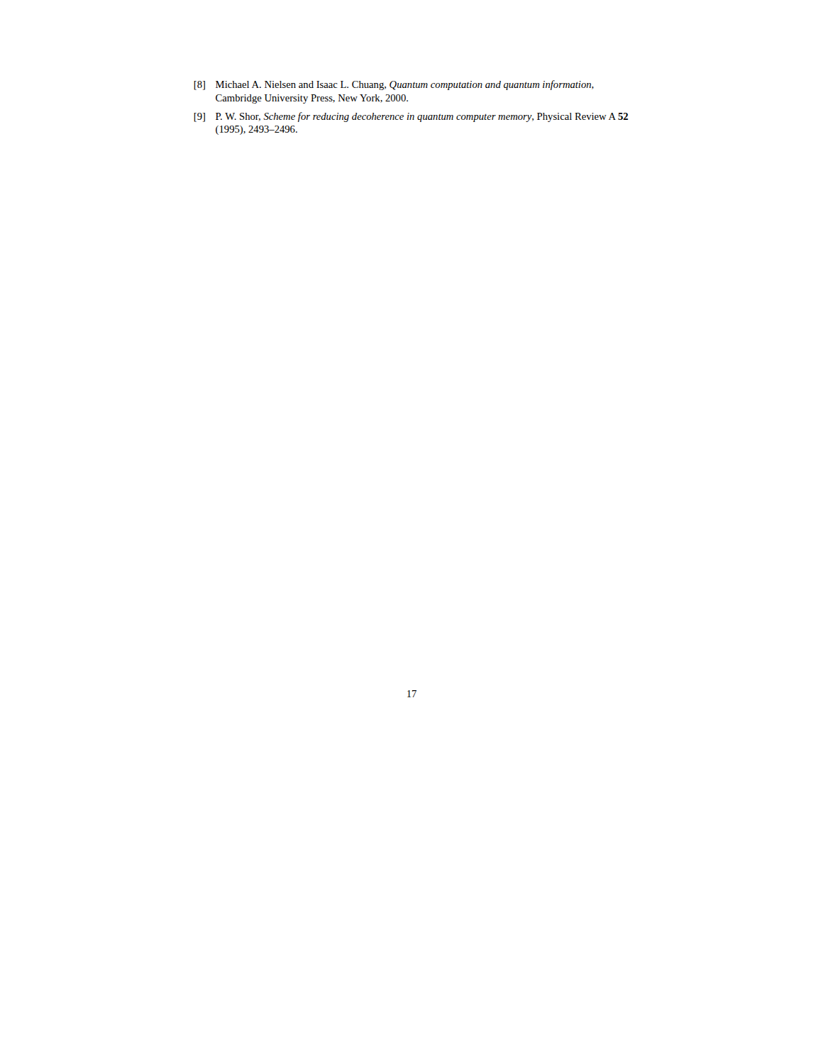[8] Michael A. Nielsen and Isaac L. Chuang, Quantum computation and quantum information, Cambridge University Press, New York, 2000.
[9] P. W. Shor, Scheme for reducing decoherence in quantum computer memory, Physical Review A 52 (1995), 2493–2496.
17